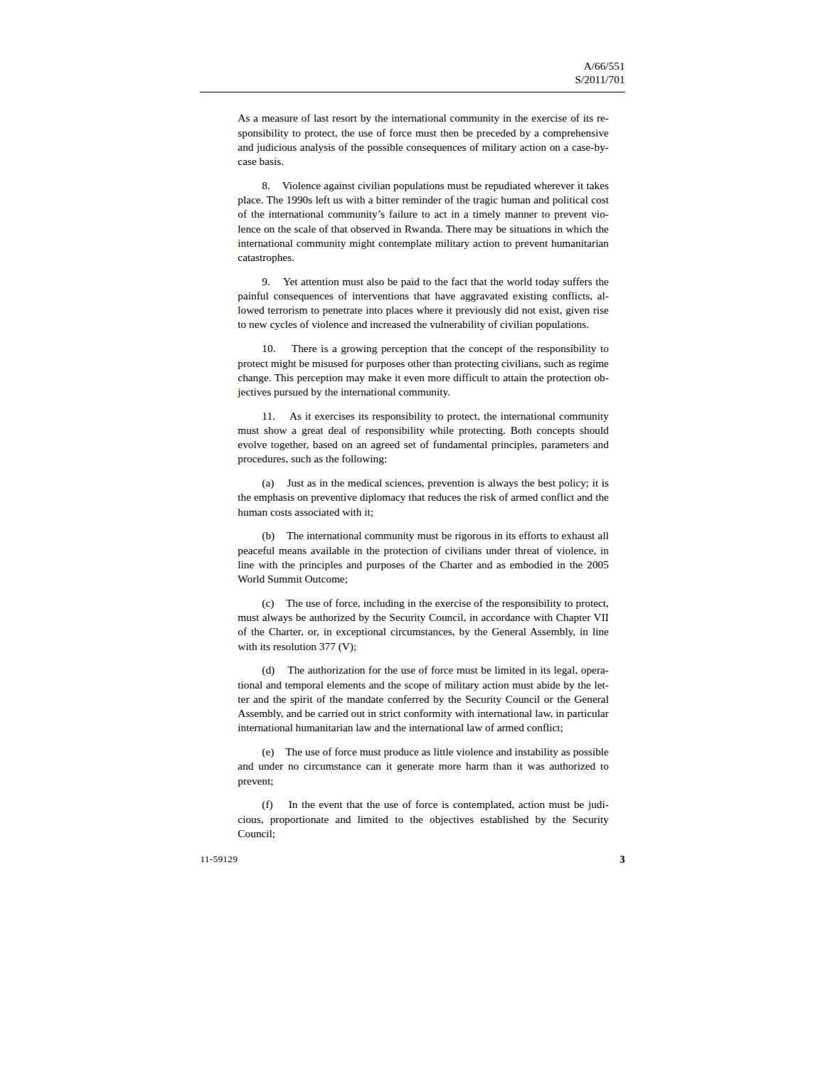A/66/551
S/2011/701
As a measure of last resort by the international community in the exercise of its responsibility to protect, the use of force must then be preceded by a comprehensive and judicious analysis of the possible consequences of military action on a case-by-case basis.
8. Violence against civilian populations must be repudiated wherever it takes place. The 1990s left us with a bitter reminder of the tragic human and political cost of the international community’s failure to act in a timely manner to prevent violence on the scale of that observed in Rwanda. There may be situations in which the international community might contemplate military action to prevent humanitarian catastrophes.
9. Yet attention must also be paid to the fact that the world today suffers the painful consequences of interventions that have aggravated existing conflicts, allowed terrorism to penetrate into places where it previously did not exist, given rise to new cycles of violence and increased the vulnerability of civilian populations.
10. There is a growing perception that the concept of the responsibility to protect might be misused for purposes other than protecting civilians, such as regime change. This perception may make it even more difficult to attain the protection objectives pursued by the international community.
11. As it exercises its responsibility to protect, the international community must show a great deal of responsibility while protecting. Both concepts should evolve together, based on an agreed set of fundamental principles, parameters and procedures, such as the following:
(a) Just as in the medical sciences, prevention is always the best policy; it is the emphasis on preventive diplomacy that reduces the risk of armed conflict and the human costs associated with it;
(b) The international community must be rigorous in its efforts to exhaust all peaceful means available in the protection of civilians under threat of violence, in line with the principles and purposes of the Charter and as embodied in the 2005 World Summit Outcome;
(c) The use of force, including in the exercise of the responsibility to protect, must always be authorized by the Security Council, in accordance with Chapter VII of the Charter, or, in exceptional circumstances, by the General Assembly, in line with its resolution 377 (V);
(d) The authorization for the use of force must be limited in its legal, operational and temporal elements and the scope of military action must abide by the letter and the spirit of the mandate conferred by the Security Council or the General Assembly, and be carried out in strict conformity with international law, in particular international humanitarian law and the international law of armed conflict;
(e) The use of force must produce as little violence and instability as possible and under no circumstance can it generate more harm than it was authorized to prevent;
(f) In the event that the use of force is contemplated, action must be judicious, proportionate and limited to the objectives established by the Security Council;
11-59129 3